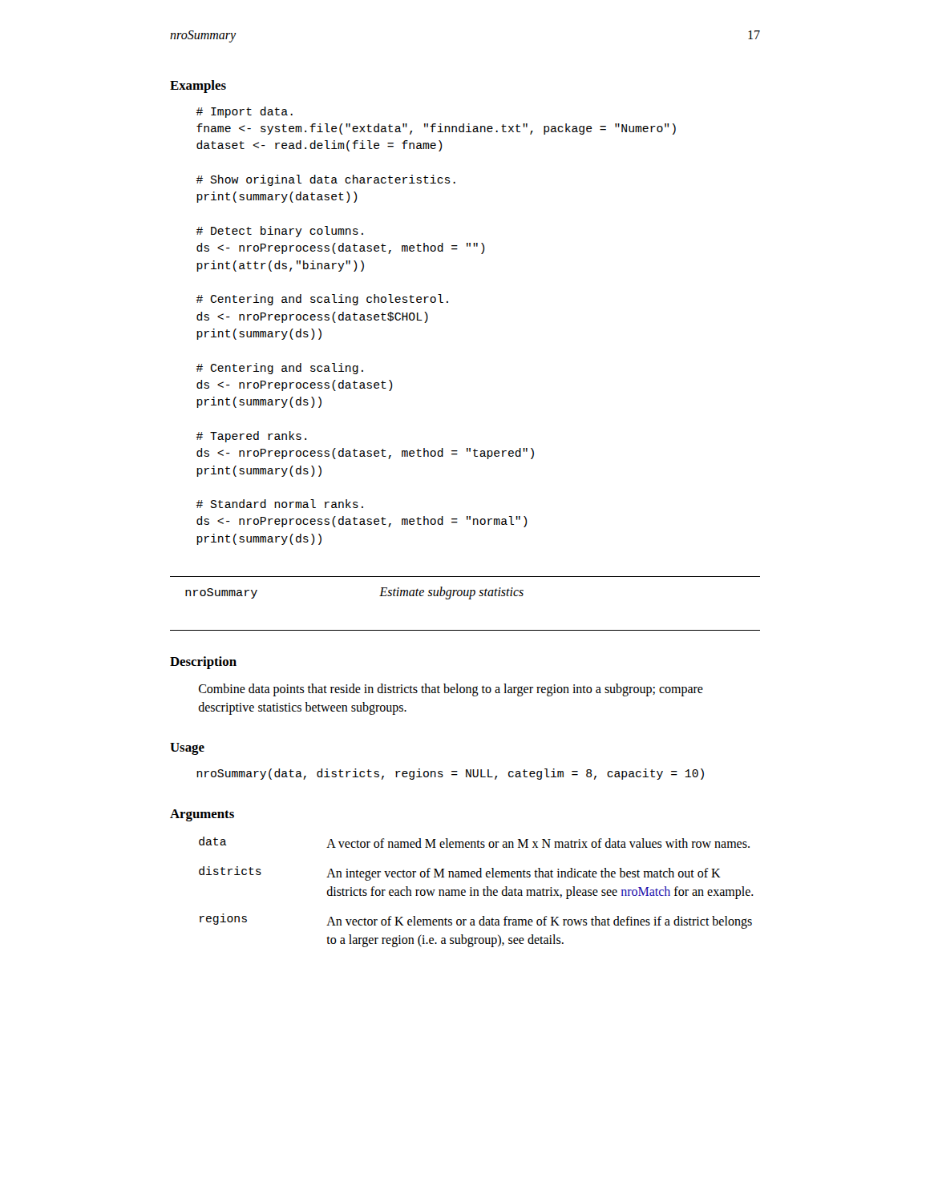nroSummary 17
Examples
# Import data.
fname <- system.file("extdata", "finndiane.txt", package = "Numero")
dataset <- read.delim(file = fname)

# Show original data characteristics.
print(summary(dataset))

# Detect binary columns.
ds <- nroPreprocess(dataset, method = "")
print(attr(ds,"binary"))

# Centering and scaling cholesterol.
ds <- nroPreprocess(dataset$CHOL)
print(summary(ds))

# Centering and scaling.
ds <- nroPreprocess(dataset)
print(summary(ds))

# Tapered ranks.
ds <- nroPreprocess(dataset, method = "tapered")
print(summary(ds))

# Standard normal ranks.
ds <- nroPreprocess(dataset, method = "normal")
print(summary(ds))
nroSummary Estimate subgroup statistics
Description
Combine data points that reside in districts that belong to a larger region into a subgroup; compare descriptive statistics between subgroups.
Usage
nroSummary(data, districts, regions = NULL, categlim = 8, capacity = 10)
Arguments
data
A vector of named M elements or an M x N matrix of data values with row names.
districts
An integer vector of M named elements that indicate the best match out of K districts for each row name in the data matrix, please see nroMatch for an example.
regions
An vector of K elements or a data frame of K rows that defines if a district belongs to a larger region (i.e. a subgroup), see details.